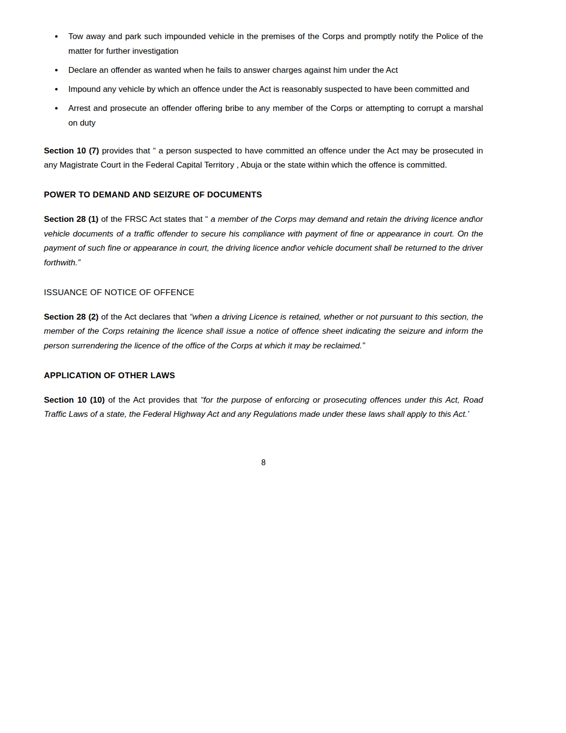Tow away and park such impounded vehicle in the premises of the Corps and promptly notify the Police of the matter for further investigation
Declare an offender as wanted when he fails to answer charges against him under the Act
Impound any vehicle by which an offence under the Act is reasonably suspected to have been committed and
Arrest and prosecute an offender offering bribe to any member of the Corps or attempting to corrupt a marshal on duty
Section 10 (7) provides that “ a person suspected to have committed an offence under the Act may be prosecuted in any Magistrate Court in the Federal Capital Territory , Abuja or the state within which the offence is committed.
POWER TO DEMAND AND SEIZURE OF DOCUMENTS
Section 28 (1) of the FRSC Act states that “ a member of the Corps may demand and retain the driving licence and\or vehicle documents of a traffic offender to secure his compliance with payment of fine or appearance in court. On the payment of such fine or appearance in court, the driving licence and\or vehicle document shall be returned to the driver forthwith.”
ISSUANCE OF NOTICE OF OFFENCE
Section 28 (2) of the Act declares that “when a driving Licence is retained, whether or not pursuant to this section, the member of the Corps retaining the licence shall issue a notice of offence sheet indicating the seizure and inform the person surrendering the licence of the office of the Corps at which it may be reclaimed.”
APPLICATION OF OTHER LAWS
Section 10 (10) of the Act provides that “for the purpose of enforcing or prosecuting offences under this Act, Road Traffic Laws of a state, the Federal Highway Act and any Regulations made under these laws shall apply to this Act.’
8